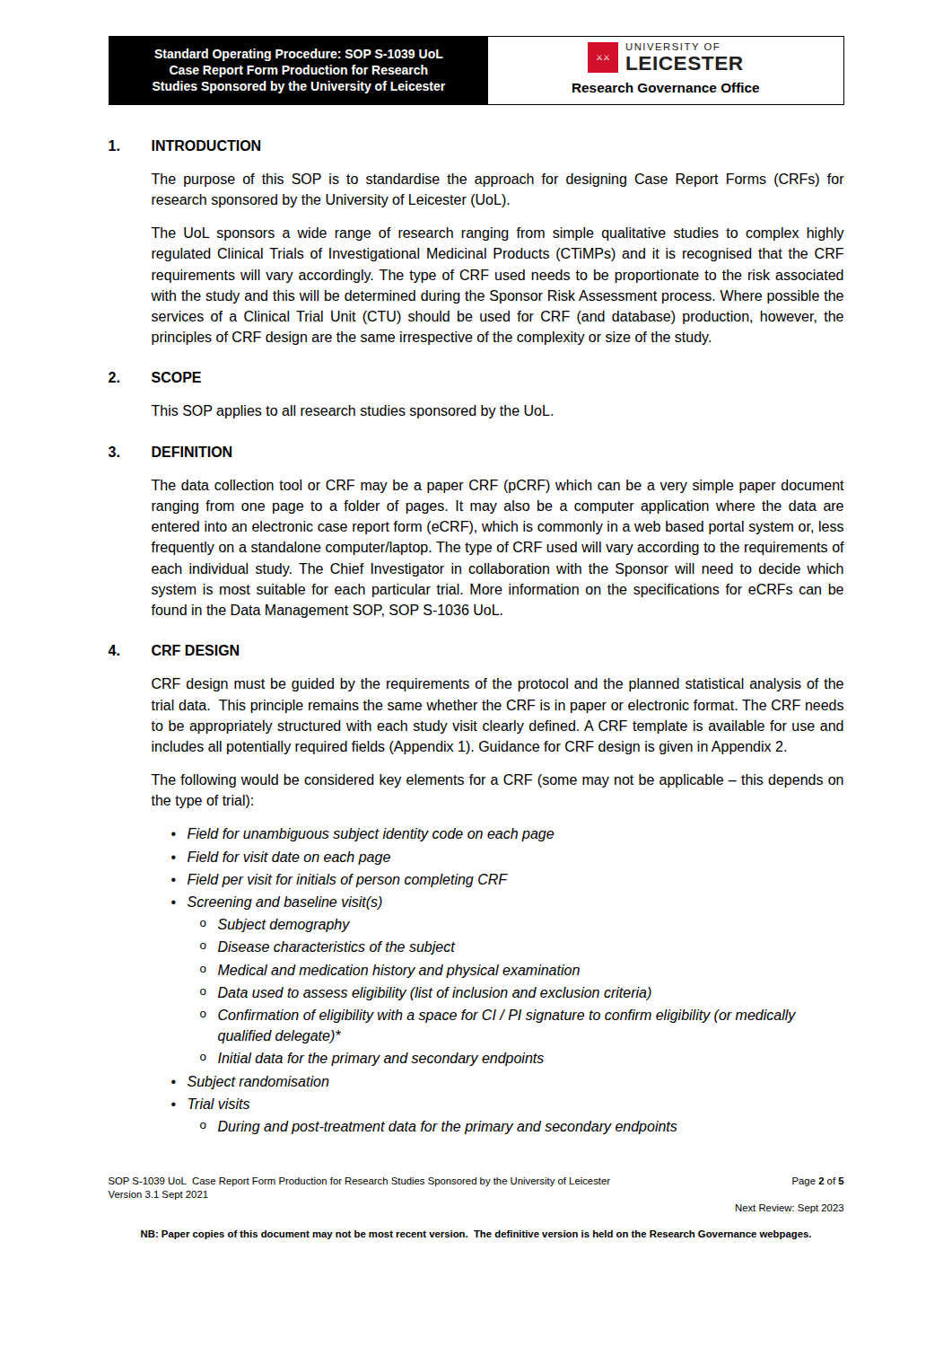Standard Operating Procedure: SOP S-1039 UoL
Case Report Form Production for Research
Studies Sponsored by the University of Leicester
⚔⚔
UNIVERSITY OF LEICESTER
Research Governance Office
1.
INTRODUCTION
The purpose of this SOP is to standardise the approach for designing Case Report Forms (CRFs) for research sponsored by the University of Leicester (UoL).
The UoL sponsors a wide range of research ranging from simple qualitative studies to complex highly regulated Clinical Trials of Investigational Medicinal Products (CTiMPs) and it is recognised that the CRF requirements will vary accordingly. The type of CRF used needs to be proportionate to the risk associated with the study and this will be determined during the Sponsor Risk Assessment process. Where possible the services of a Clinical Trial Unit (CTU) should be used for CRF (and database) production, however, the principles of CRF design are the same irrespective of the complexity or size of the study.
2.
SCOPE
This SOP applies to all research studies sponsored by the UoL.
3.
DEFINITION
The data collection tool or CRF may be a paper CRF (pCRF) which can be a very simple paper document ranging from one page to a folder of pages. It may also be a computer application where the data are entered into an electronic case report form (eCRF), which is commonly in a web based portal system or, less frequently on a standalone computer/laptop. The type of CRF used will vary according to the requirements of each individual study. The Chief Investigator in collaboration with the Sponsor will need to decide which system is most suitable for each particular trial. More information on the specifications for eCRFs can be found in the Data Management SOP, SOP S-1036 UoL.
4.
CRF DESIGN
CRF design must be guided by the requirements of the protocol and the planned statistical analysis of the trial data. This principle remains the same whether the CRF is in paper or electronic format. The CRF needs to be appropriately structured with each study visit clearly defined. A CRF template is available for use and includes all potentially required fields (Appendix 1). Guidance for CRF design is given in Appendix 2.
The following would be considered key elements for a CRF (some may not be applicable – this depends on the type of trial):
Field for unambiguous subject identity code on each page
Field for visit date on each page
Field per visit for initials of person completing CRF
Screening and baseline visit(s)
Subject demography
Disease characteristics of the subject
Medical and medication history and physical examination
Data used to assess eligibility (list of inclusion and exclusion criteria)
Confirmation of eligibility with a space for CI / PI signature to confirm eligibility (or medically qualified delegate)*
Initial data for the primary and secondary endpoints
Subject randomisation
Trial visits
During and post-treatment data for the primary and secondary endpoints
SOP S-1039 UoL Case Report Form Production for Research Studies Sponsored by the University of Leicester
Version 3.1 Sept 2021
Page 2 of 5
Next Review: Sept 2023
NB: Paper copies of this document may not be most recent version. The definitive version is held on the Research Governance webpages.